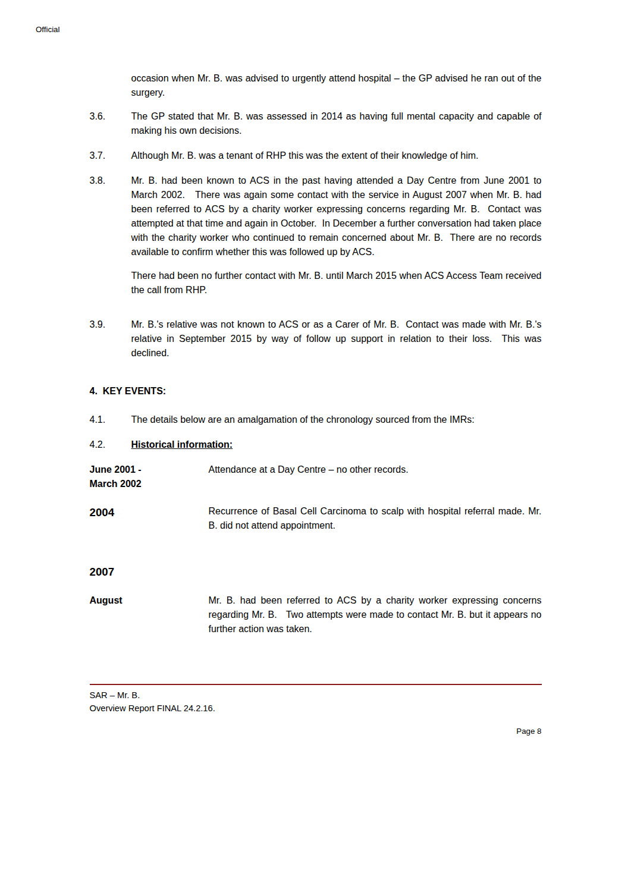Official
occasion when Mr. B. was advised to urgently attend hospital – the GP advised he ran out of the surgery.
3.6.
The GP stated that Mr. B. was assessed in 2014 as having full mental capacity and capable of making his own decisions.
3.7.
Although Mr. B. was a tenant of RHP this was the extent of their knowledge of him.
3.8.
Mr. B. had been known to ACS in the past having attended a Day Centre from June 2001 to March 2002. There was again some contact with the service in August 2007 when Mr. B. had been referred to ACS by a charity worker expressing concerns regarding Mr. B. Contact was attempted at that time and again in October. In December a further conversation had taken place with the charity worker who continued to remain concerned about Mr. B. There are no records available to confirm whether this was followed up by ACS.
There had been no further contact with Mr. B. until March 2015 when ACS Access Team received the call from RHP.
3.9.
Mr. B.'s relative was not known to ACS or as a Carer of Mr. B. Contact was made with Mr. B.'s relative in September 2015 by way of follow up support in relation to their loss. This was declined.
4. KEY EVENTS:
4.1.
The details below are an amalgamation of the chronology sourced from the IMRs:
4.2.
Historical information:
June 2001 -
March 2002
Attendance at a Day Centre – no other records.
2004
Recurrence of Basal Cell Carcinoma to scalp with hospital referral made. Mr. B. did not attend appointment.
2007
August
Mr. B. had been referred to ACS by a charity worker expressing concerns regarding Mr. B. Two attempts were made to contact Mr. B. but it appears no further action was taken.
SAR – Mr. B.
Overview Report FINAL 24.2.16.
Page 8